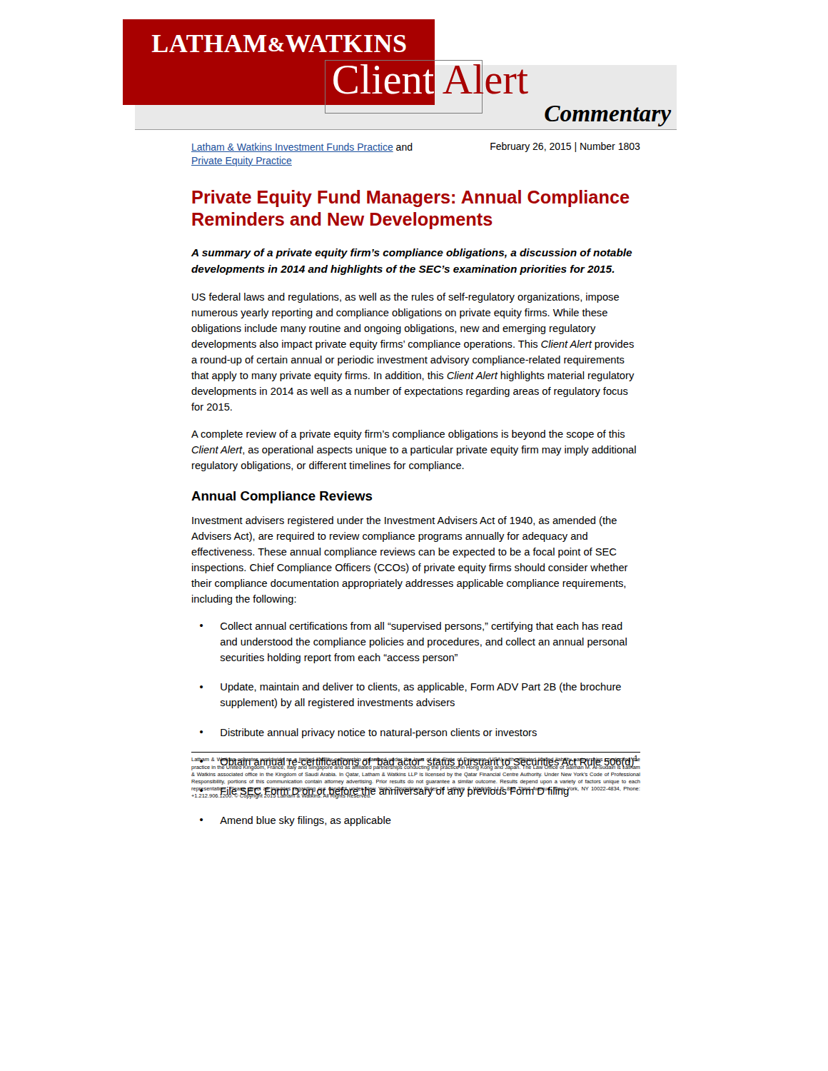LATHAM&WATKINS
Client Alert
Commentary
Latham & Watkins Investment Funds Practice and
Private Equity Practice
February 26, 2015 | Number 1803
Private Equity Fund Managers: Annual Compliance
Reminders and New Developments
A summary of a private equity firm’s compliance obligations, a discussion of notable developments in 2014 and highlights of the SEC’s examination priorities for 2015.
US federal laws and regulations, as well as the rules of self-regulatory organizations, impose numerous yearly reporting and compliance obligations on private equity firms. While these obligations include many routine and ongoing obligations, new and emerging regulatory developments also impact private equity firms’ compliance operations. This Client Alert provides a round-up of certain annual or periodic investment advisory compliance-related requirements that apply to many private equity firms. In addition, this Client Alert highlights material regulatory developments in 2014 as well as a number of expectations regarding areas of regulatory focus for 2015.
A complete review of a private equity firm’s compliance obligations is beyond the scope of this Client Alert, as operational aspects unique to a particular private equity firm may imply additional regulatory obligations, or different timelines for compliance.
Annual Compliance Reviews
Investment advisers registered under the Investment Advisers Act of 1940, as amended (the Advisers Act), are required to review compliance programs annually for adequacy and effectiveness. These annual compliance reviews can be expected to be a focal point of SEC inspections. Chief Compliance Officers (CCOs) of private equity firms should consider whether their compliance documentation appropriately addresses applicable compliance requirements, including the following:
Collect annual certifications from all “supervised persons,” certifying that each has read and understood the compliance policies and procedures, and collect an annual personal securities holding report from each “access person”
Update, maintain and deliver to clients, as applicable, Form ADV Part 2B (the brochure supplement) by all registered investments advisers
Distribute annual privacy notice to natural-person clients or investors
Obtain annual re-certifications of “bad actor” status pursuant to Securities Act Rule 506(d)1
File SEC Form D on or before the anniversary of any previous Form D filing
Amend blue sky filings, as applicable
Latham & Watkins operates worldwide as a limited liability partnership organized under the laws of the State of Delaware (USA) with affiliated limited liability partnerships conducting the practice in the United Kingdom, France, Italy and Singapore and as affiliated partnerships conducting the practice in Hong Kong and Japan. The Law Office of Salman M. Al-Sudairi is Latham & Watkins associated office in the Kingdom of Saudi Arabia. In Qatar, Latham & Watkins LLP is licensed by the Qatar Financial Centre Authority. Under New York’s Code of Professional Responsibility, portions of this communication contain attorney advertising. Prior results do not guarantee a similar outcome. Results depend upon a variety of factors unique to each representation. Please direct all inquiries regarding our conduct under New York’s Disciplinary Rules to Latham & Watkins LLP, 885 Third Avenue, New York, NY 10022-4834, Phone: +1.212.906.1200. © Copyright 2015 Latham & Watkins. All Rights Reserved.